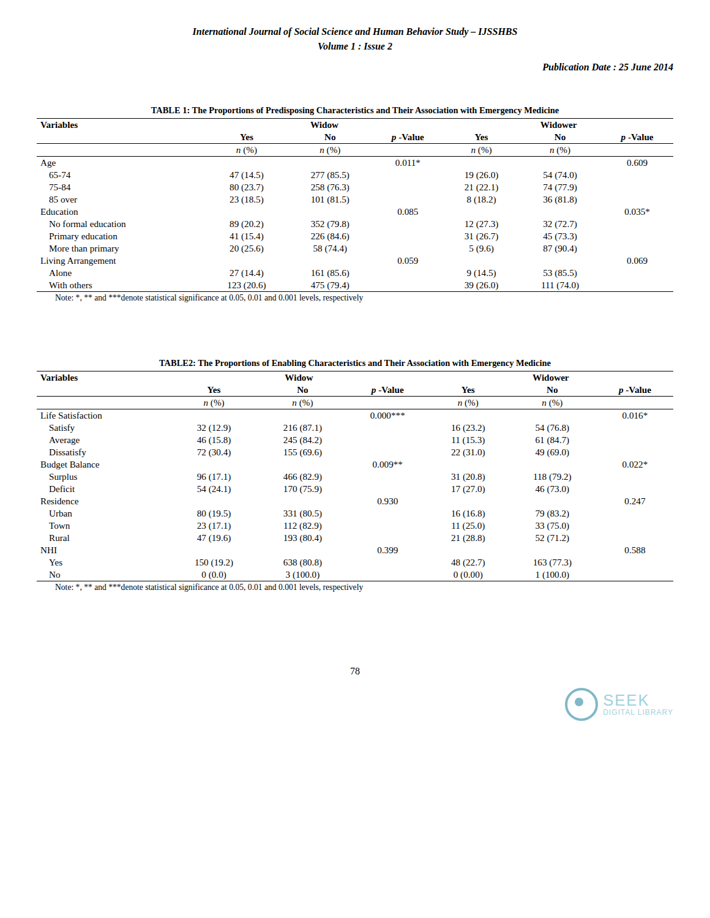International Journal of Social Science and Human Behavior Study – IJSSHBS
Volume 1 : Issue 2
Publication Date : 25 June 2014
TABLE 1: The Proportions of Predisposing Characteristics and Their Association with Emergency Medicine
| Variables | Widow | Widower |
| --- | --- | --- |
| | Yes | No | p -Value | Yes | No | p -Value |
| | n (%) | n (%) | | n (%) | n (%) | |
| Age | | | 0.011* | | | 0.609 |
| 65-74 | 47 (14.5) | 277 (85.5) | | 19 (26.0) | 54 (74.0) | |
| 75-84 | 80 (23.7) | 258 (76.3) | | 21 (22.1) | 74 (77.9) | |
| 85 over | 23 (18.5) | 101 (81.5) | | 8 (18.2) | 36 (81.8) | |
| Education | | | 0.085 | | | 0.035* |
| No formal education | 89 (20.2) | 352 (79.8) | | 12 (27.3) | 32 (72.7) | |
| Primary education | 41 (15.4) | 226 (84.6) | | 31 (26.7) | 45 (73.3) | |
| More than primary | 20 (25.6) | 58 (74.4) | | 5 (9.6) | 87 (90.4) | |
| Living Arrangement | | | 0.059 | | | 0.069 |
| Alone | 27 (14.4) | 161 (85.6) | | 9 (14.5) | 53 (85.5) | |
| With others | 123 (20.6) | 475 (79.4) | | 39 (26.0) | 111 (74.0) | |
Note: *, ** and ***denote statistical significance at 0.05, 0.01 and 0.001 levels, respectively
TABLE2: The Proportions of Enabling Characteristics and Their Association with Emergency Medicine
| Variables | Widow | Widower |
| --- | --- | --- |
| | Yes | No | p -Value | Yes | No | p -Value |
| | n (%) | n (%) | | n (%) | n (%) | |
| Life Satisfaction | | | 0.000*** | | | 0.016* |
| Satisfy | 32 (12.9) | 216 (87.1) | | 16 (23.2) | 54 (76.8) | |
| Average | 46 (15.8) | 245 (84.2) | | 11 (15.3) | 61 (84.7) | |
| Dissatisfy | 72 (30.4) | 155 (69.6) | | 22 (31.0) | 49 (69.0) | |
| Budget Balance | | | 0.009** | | | 0.022* |
| Surplus | 96 (17.1) | 466 (82.9) | | 31 (20.8) | 118 (79.2) | |
| Deficit | 54 (24.1) | 170 (75.9) | | 17 (27.0) | 46 (73.0) | |
| Residence | | | 0.930 | | | 0.247 |
| Urban | 80 (19.5) | 331 (80.5) | | 16 (16.8) | 79 (83.2) | |
| Town | 23 (17.1) | 112 (82.9) | | 11 (25.0) | 33 (75.0) | |
| Rural | 47 (19.6) | 193 (80.4) | | 21 (28.8) | 52 (71.2) | |
| NHI | | | 0.399 | | | 0.588 |
| Yes | 150 (19.2) | 638 (80.8) | | 48 (22.7) | 163 (77.3) | |
| No | 0 (0.0) | 3 (100.0) | | 0 (0.00) | 1 (100.0) | |
Note: *, ** and ***denote statistical significance at 0.05, 0.01 and 0.001 levels, respectively
SEEK
DIGITAL LIBRARY
78